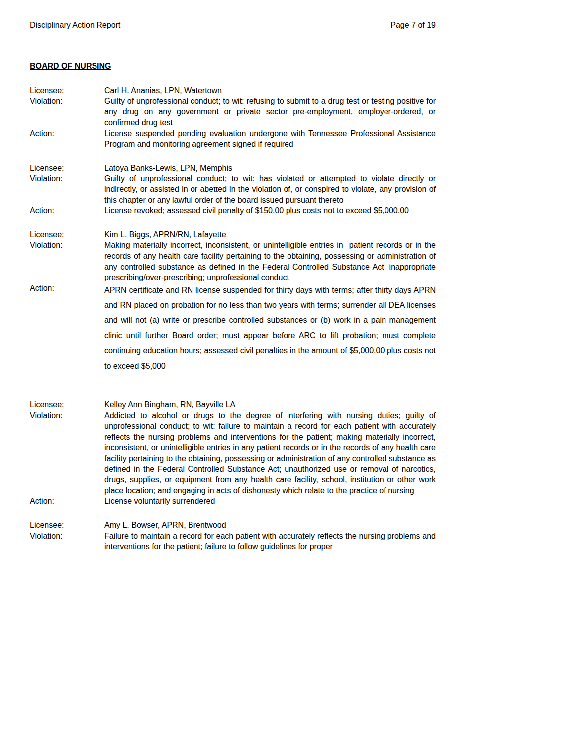Disciplinary Action Report Page 7 of 19
BOARD OF NURSING
Licensee:
Carl H. Ananias, LPN, Watertown
Violation:
Guilty of unprofessional conduct; to wit: refusing to submit to a drug test or testing positive for any drug on any government or private sector pre-employment, employer-ordered, or confirmed drug test
Action:
License suspended pending evaluation undergone with Tennessee Professional Assistance Program and monitoring agreement signed if required
Licensee:
Latoya Banks-Lewis, LPN, Memphis
Violation:
Guilty of unprofessional conduct; to wit: has violated or attempted to violate directly or indirectly, or assisted in or abetted in the violation of, or conspired to violate, any provision of this chapter or any lawful order of the board issued pursuant thereto
Action:
License revoked; assessed civil penalty of $150.00 plus costs not to exceed $5,000.00
Licensee:
Kim L. Biggs, APRN/RN, Lafayette
Violation:
Making materially incorrect, inconsistent, or unintelligible entries in patient records or in the records of any health care facility pertaining to the obtaining, possessing or administration of any controlled substance as defined in the Federal Controlled Substance Act; inappropriate prescribing/over-prescribing; unprofessional conduct
Action:
APRN certificate and RN license suspended for thirty days with terms; after thirty days APRN and RN placed on probation for no less than two years with terms; surrender all DEA licenses and will not (a) write or prescribe controlled substances or (b) work in a pain management clinic until further Board order; must appear before ARC to lift probation; must complete continuing education hours; assessed civil penalties in the amount of $5,000.00 plus costs not to exceed $5,000
Licensee:
Kelley Ann Bingham, RN, Bayville LA
Violation:
Addicted to alcohol or drugs to the degree of interfering with nursing duties; guilty of unprofessional conduct; to wit: failure to maintain a record for each patient with accurately reflects the nursing problems and interventions for the patient; making materially incorrect, inconsistent, or unintelligible entries in any patient records or in the records of any health care facility pertaining to the obtaining, possessing or administration of any controlled substance as defined in the Federal Controlled Substance Act; unauthorized use or removal of narcotics, drugs, supplies, or equipment from any health care facility, school, institution or other work place location; and engaging in acts of dishonesty which relate to the practice of nursing
Action:
License voluntarily surrendered
Licensee:
Amy L. Bowser, APRN, Brentwood
Violation:
Failure to maintain a record for each patient with accurately reflects the nursing problems and interventions for the patient; failure to follow guidelines for proper